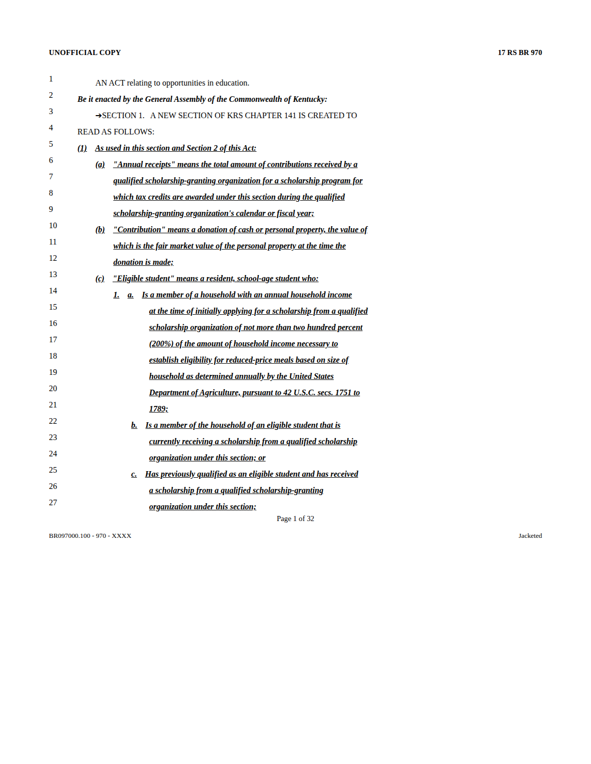UNOFFICIAL COPY
17 RS BR 970
| 1 | AN ACT relating to opportunities in education. |
| 2 | Be it enacted by the General Assembly of the Commonwealth of Kentucky: |
| 3 | ➔ SECTION 1. A NEW SECTION OF KRS CHAPTER 141 IS CREATED TO |
| 4 | READ AS FOLLOWS: |
| 5 | (1) As used in this section and Section 2 of this Act: |
| 6 | (a) "Annual receipts" means the total amount of contributions received by a |
| 7 | qualified scholarship-granting organization for a scholarship program for |
| 8 | which tax credits are awarded under this section during the qualified |
| 9 | scholarship-granting organization's calendar or fiscal year; |
| 10 | (b) "Contribution" means a donation of cash or personal property, the value of |
| 11 | which is the fair market value of the personal property at the time the |
| 12 | donation is made; |
| 13 | (c) "Eligible student" means a resident, school-age student who: |
| 14 | 1. a. Is a member of a household with an annual household income |
| 15 | at the time of initially applying for a scholarship from a qualified |
| 16 | scholarship organization of not more than two hundred percent |
| 17 | (200%) of the amount of household income necessary to |
| 18 | establish eligibility for reduced-price meals based on size of |
| 19 | household as determined annually by the United States |
| 20 | Department of Agriculture, pursuant to 42 U.S.C. secs. 1751 to |
| 21 | 1789; |
| 22 | b. Is a member of the household of an eligible student that is |
| 23 | currently receiving a scholarship from a qualified scholarship |
| 24 | organization under this section; or |
| 25 | c. Has previously qualified as an eligible student and has received |
| 26 | a scholarship from a qualified scholarship-granting |
| 27 | organization under this section; |
BR097000.100 - 970 - XXXX
Jacketed
Page 1 of 32